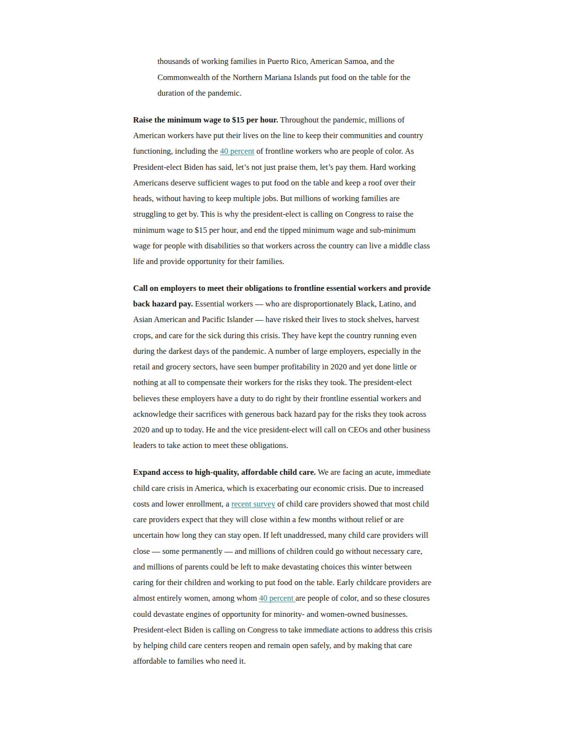thousands of working families in Puerto Rico, American Samoa, and the Commonwealth of the Northern Mariana Islands put food on the table for the duration of the pandemic.
Raise the minimum wage to $15 per hour. Throughout the pandemic, millions of American workers have put their lives on the line to keep their communities and country functioning, including the 40 percent of frontline workers who are people of color. As President-elect Biden has said, let’s not just praise them, let’s pay them. Hard working Americans deserve sufficient wages to put food on the table and keep a roof over their heads, without having to keep multiple jobs. But millions of working families are struggling to get by. This is why the president-elect is calling on Congress to raise the minimum wage to $15 per hour, and end the tipped minimum wage and sub-minimum wage for people with disabilities so that workers across the country can live a middle class life and provide opportunity for their families.
Call on employers to meet their obligations to frontline essential workers and provide back hazard pay. Essential workers — who are disproportionately Black, Latino, and Asian American and Pacific Islander — have risked their lives to stock shelves, harvest crops, and care for the sick during this crisis. They have kept the country running even during the darkest days of the pandemic. A number of large employers, especially in the retail and grocery sectors, have seen bumper profitability in 2020 and yet done little or nothing at all to compensate their workers for the risks they took. The president-elect believes these employers have a duty to do right by their frontline essential workers and acknowledge their sacrifices with generous back hazard pay for the risks they took across 2020 and up to today. He and the vice president-elect will call on CEOs and other business leaders to take action to meet these obligations.
Expand access to high-quality, affordable child care. We are facing an acute, immediate child care crisis in America, which is exacerbating our economic crisis. Due to increased costs and lower enrollment, a recent survey of child care providers showed that most child care providers expect that they will close within a few months without relief or are uncertain how long they can stay open. If left unaddressed, many child care providers will close — some permanently — and millions of children could go without necessary care, and millions of parents could be left to make devastating choices this winter between caring for their children and working to put food on the table. Early childcare providers are almost entirely women, among whom 40 percent are people of color, and so these closures could devastate engines of opportunity for minority- and women-owned businesses. President-elect Biden is calling on Congress to take immediate actions to address this crisis by helping child care centers reopen and remain open safely, and by making that care affordable to families who need it.